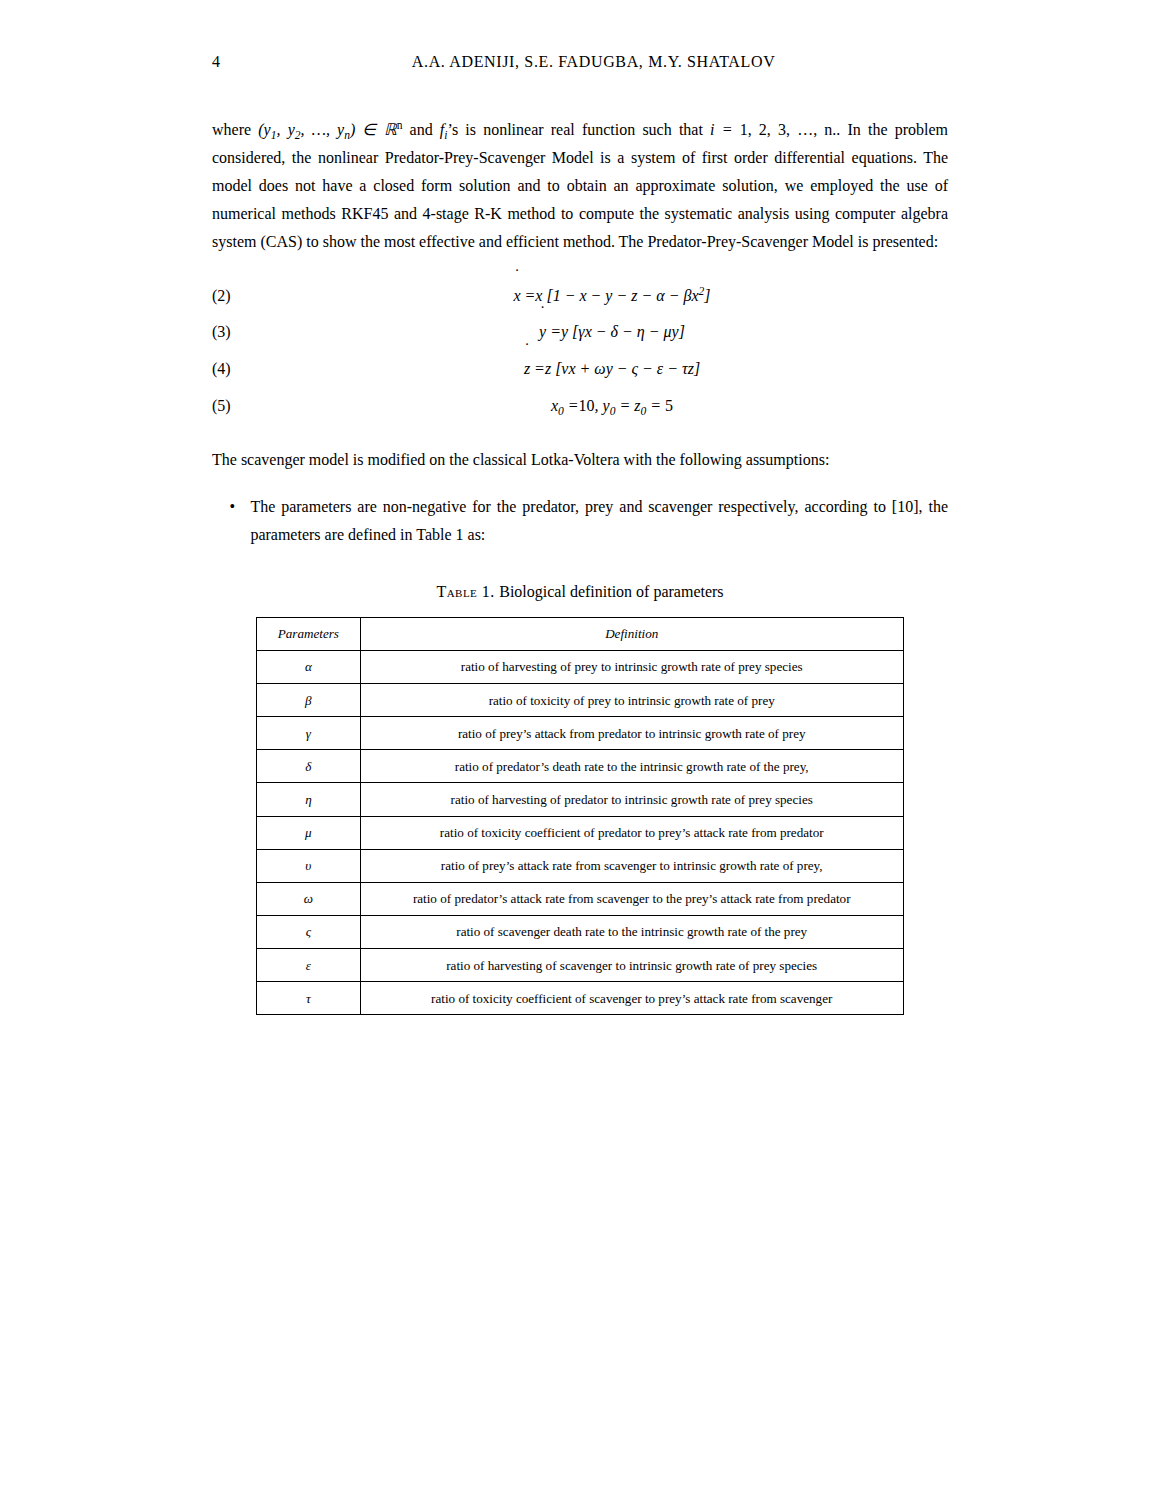4 A.A. ADENIJI, S.E. FADUGBA, M.Y. SHATALOV
where (y1, y2, …, yn) ∈ ℝn and fi’s is nonlinear real function such that i = 1, 2, 3, …, n.. In the problem considered, the nonlinear Predator-Prey-Scavenger Model is a system of first order differential equations. The model does not have a closed form solution and to obtain an approximate solution, we employed the use of numerical methods RKF45 and 4-stage R-K method to compute the systematic analysis using computer algebra system (CAS) to show the most effective and efficient method. The Predator-Prey-Scavenger Model is presented:
(2) x =x [1 − x − y − z − α − βx2]
(3) y =y [γx − δ − η − μy]
(4) z =z [νx + ωy − ς − ε − τz]
(5) x0 =10, y0 = z0 = 5
The scavenger model is modified on the classical Lotka-Voltera with the following assumptions:
The parameters are non-negative for the predator, prey and scavenger respectively, according to [10], the parameters are defined in Table 1 as:
Table 1. Biological definition of parameters
| Parameters | Definition |
| --- | --- |
| α | ratio of harvesting of prey to intrinsic growth rate of prey species |
| β | ratio of toxicity of prey to intrinsic growth rate of prey |
| γ | ratio of prey’s attack from predator to intrinsic growth rate of prey |
| δ | ratio of predator’s death rate to the intrinsic growth rate of the prey, |
| η | ratio of harvesting of predator to intrinsic growth rate of prey species |
| μ | ratio of toxicity coefficient of predator to prey’s attack rate from predator |
| υ | ratio of prey’s attack rate from scavenger to intrinsic growth rate of prey, |
| ω | ratio of predator’s attack rate from scavenger to the prey’s attack rate from predator |
| ς | ratio of scavenger death rate to the intrinsic growth rate of the prey |
| ε | ratio of harvesting of scavenger to intrinsic growth rate of prey species |
| τ | ratio of toxicity coefficient of scavenger to prey’s attack rate from scavenger |